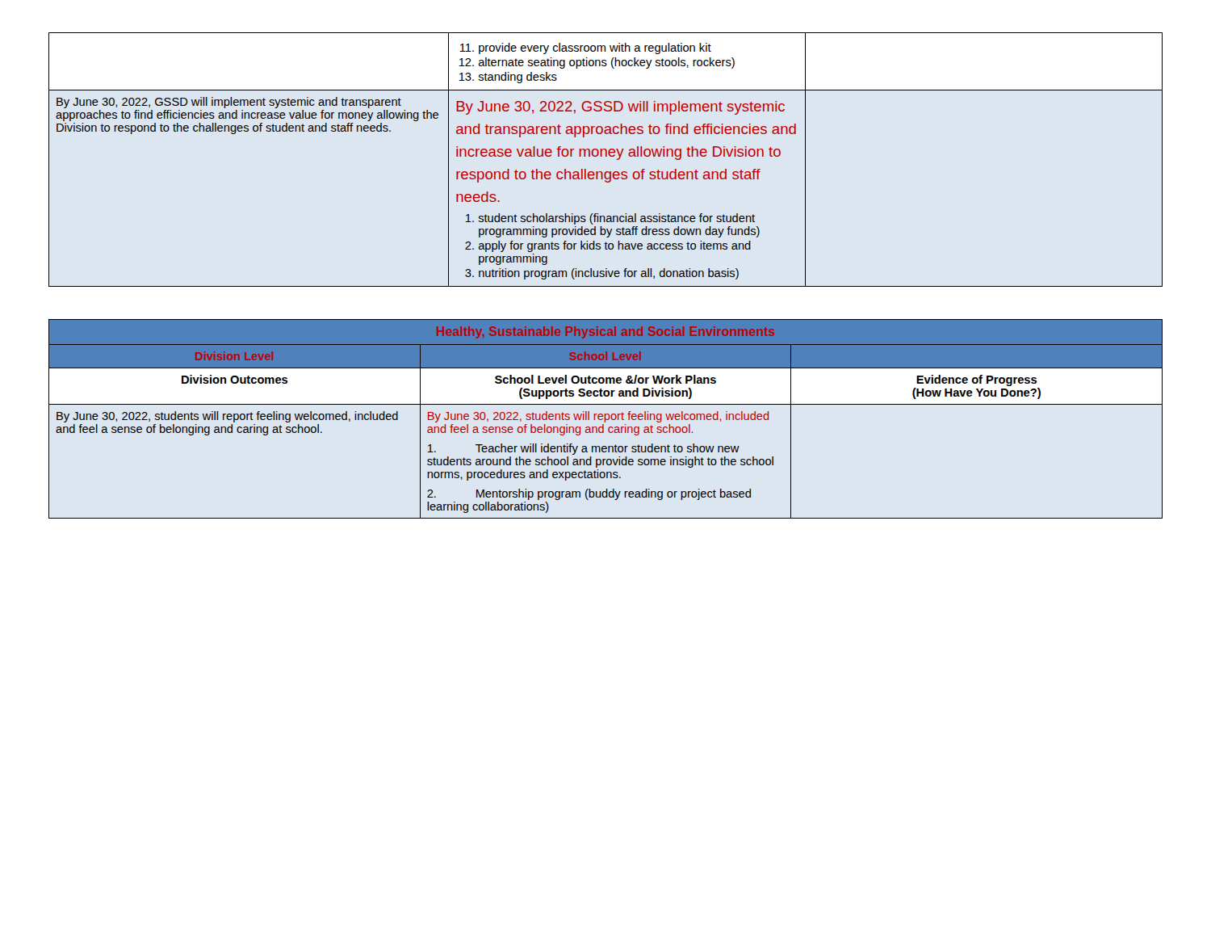| | provide every classroom with a regulation kit alternate seating options (hockey stools, rockers) standing desks | |
| By June 30, 2022, GSSD will implement systemic and transparent approaches to find efficiencies and increase value for money allowing the Division to respond to the challenges of student and staff needs. | By June 30, 2022, GSSD will implement systemic and transparent approaches to find efficiencies and increase value for money allowing the Division to respond to the challenges of student and staff needs. student scholarships (financial assistance for student programming provided by staff dress down day funds) apply for grants for kids to have access to items and programming nutrition program (inclusive for all, donation basis) | |
| Healthy, Sustainable Physical and Social Environments |
| Division Level | School Level | |
| Division Outcomes | School Level Outcome &/or Work Plans (Supports Sector and Division) | Evidence of Progress (How Have You Done?) |
| By June 30, 2022, students will report feeling welcomed, included and feel a sense of belonging and caring at school. | By June 30, 2022, students will report feeling welcomed, included and feel a sense of belonging and caring at school. 1. Teacher will identify a mentor student to show new students around the school and provide some insight to the school norms, procedures and expectations. 2. Mentorship program (buddy reading or project based learning collaborations) | |